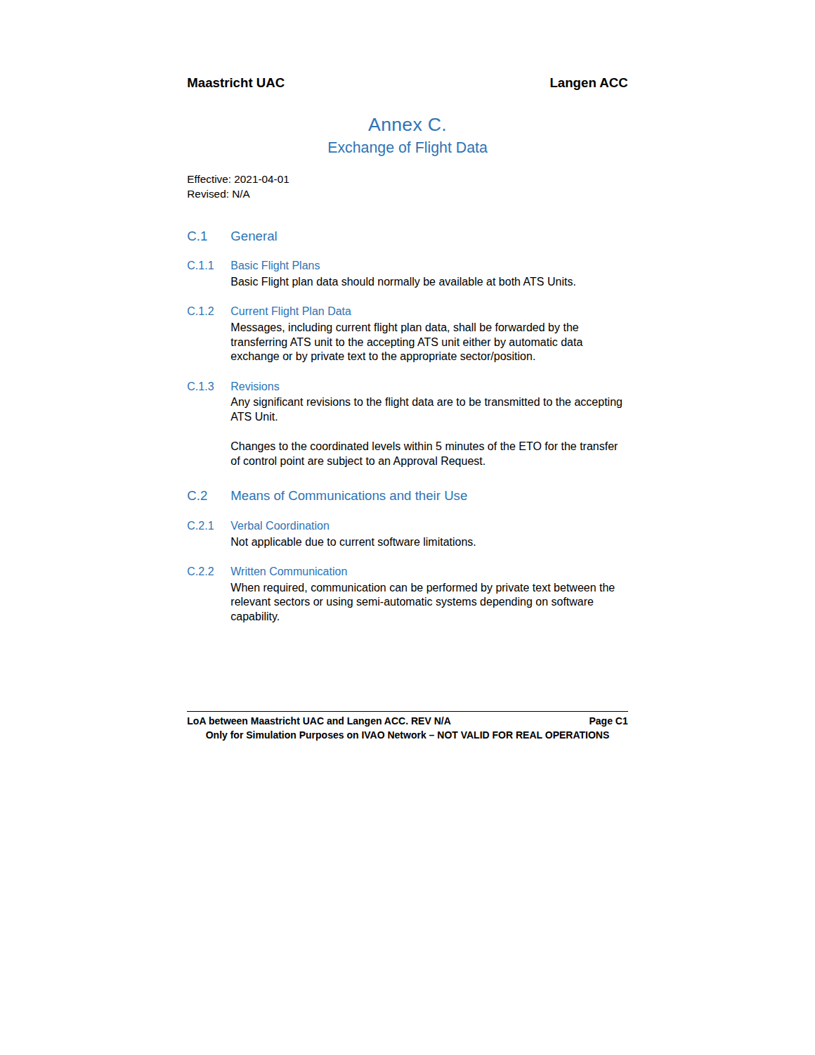Maastricht UAC Langen ACC
Annex C.
Exchange of Flight Data
Effective: 2021-04-01
Revised: N/A
C.1 General
C.1.1 Basic Flight Plans
Basic Flight plan data should normally be available at both ATS Units.
C.1.2 Current Flight Plan Data
Messages, including current flight plan data, shall be forwarded by the transferring ATS unit to the accepting ATS unit either by automatic data exchange or by private text to the appropriate sector/position.
C.1.3 Revisions
Any significant revisions to the flight data are to be transmitted to the accepting ATS Unit.
Changes to the coordinated levels within 5 minutes of the ETO for the transfer of control point are subject to an Approval Request.
C.2 Means of Communications and their Use
C.2.1 Verbal Coordination
Not applicable due to current software limitations.
C.2.2 Written Communication
When required, communication can be performed by private text between the relevant sectors or using semi-automatic systems depending on software capability.
LoA between Maastricht UAC and Langen ACC. REV N/A Page C1
Only for Simulation Purposes on IVAO Network – NOT VALID FOR REAL OPERATIONS